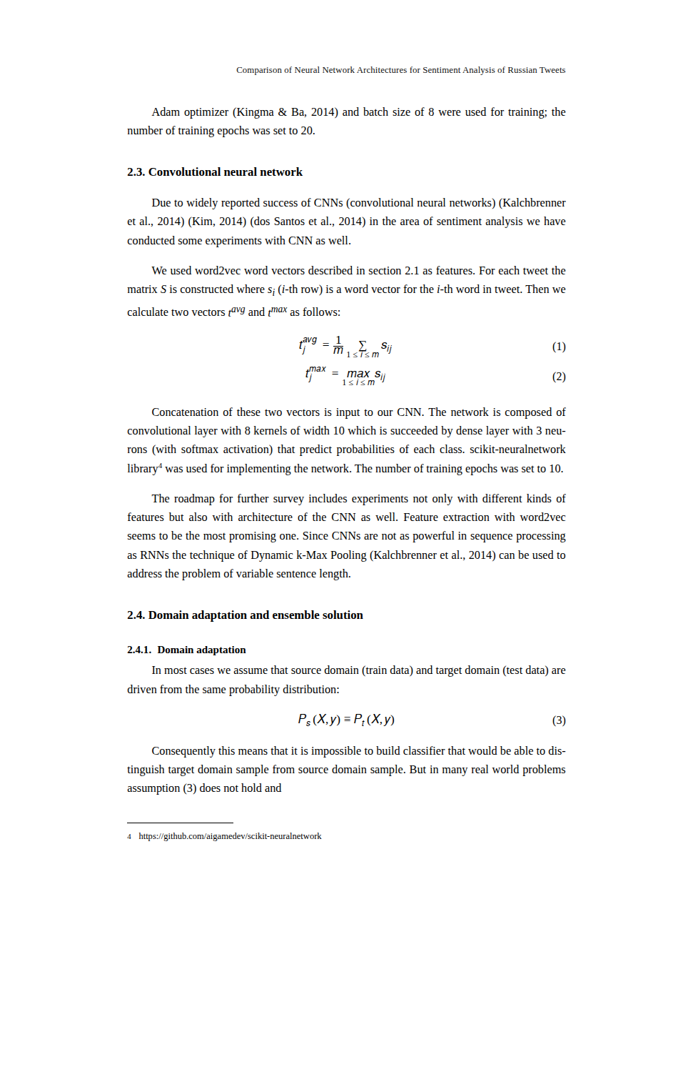Comparison of Neural Network Architectures for Sentiment Analysis of Russian Tweets
Adam optimizer (Kingma & Ba, 2014) and batch size of 8 were used for training; the number of training epochs was set to 20.
2.3. Convolutional neural network
Due to widely reported success of CNNs (convolutional neural networks) (Kalchbrenner et al., 2014) (Kim, 2014) (dos Santos et al., 2014) in the area of sentiment analysis we have conducted some experiments with CNN as well.
We used word2vec word vectors described in section 2.1 as features. For each tweet the matrix S is constructed where si (i-th row) is a word vector for the i-th word in tweet. Then we calculate two vectors tavg and tmax as follows:
tjavg = 1m ∑ 1≤i≤m sij
(1)
tjmax = max 1≤i≤m sij
(2)
Concatenation of these two vectors is input to our CNN. The network is composed of convolutional layer with 8 kernels of width 10 which is succeeded by dense layer with 3 neurons (with softmax activation) that predict probabilities of each class. scikit-neuralnetwork library4 was used for implementing the network. The number of training epochs was set to 10.
The roadmap for further survey includes experiments not only with different kinds of features but also with architecture of the CNN as well. Feature extraction with word2vec seems to be the most promising one. Since CNNs are not as powerful in sequence processing as RNNs the technique of Dynamic k-Max Pooling (Kalchbrenner et al., 2014) can be used to address the problem of variable sentence length.
2.4. Domain adaptation and ensemble solution
2.4.1. Domain adaptation
In most cases we assume that source domain (train data) and target domain (test data) are driven from the same probability distribution:
Ps (X,y) ≡ Pt (X,y)
(3)
Consequently this means that it is impossible to build classifier that would be able to distinguish target domain sample from source domain sample. But in many real world problems assumption (3) does not hold and
4 https://github.com/aigamedev/scikit-neuralnetwork